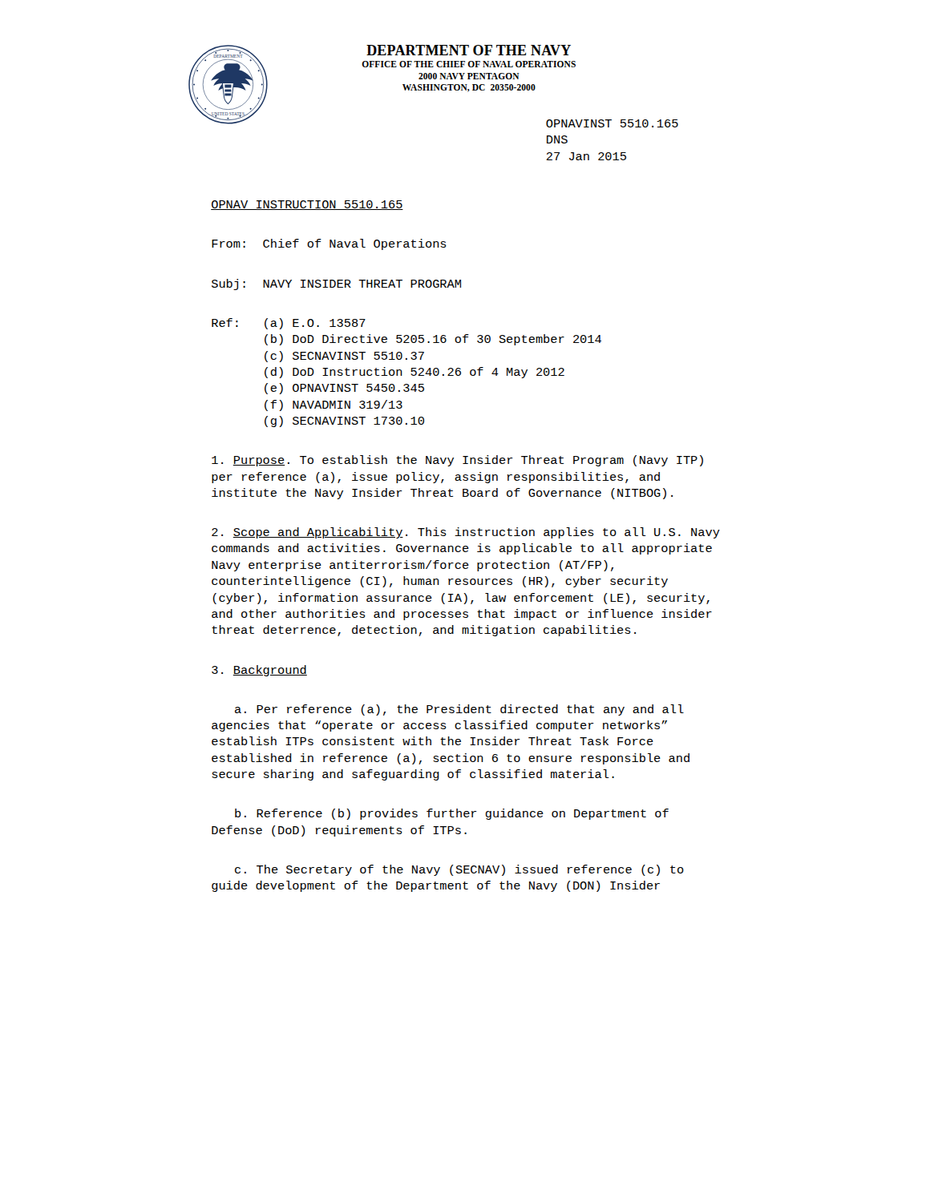UNITED STATES DEPARTMENT
DEPARTMENT OF THE NAVY
OFFICE OF THE CHIEF OF NAVAL OPERATIONS
2000 NAVY PENTAGON
WASHINGTON, DC 20350-2000
OPNAVINST 5510.165 DNS 27 Jan 2015
OPNAV INSTRUCTION 5510.165
From: Chief of Naval Operations
Subj: NAVY INSIDER THREAT PROGRAM
Ref: (a) E.O. 13587 (b) DoD Directive 5205.16 of 30 September 2014 (c) SECNAVINST 5510.37 (d) DoD Instruction 5240.26 of 4 May 2012 (e) OPNAVINST 5450.345 (f) NAVADMIN 319/13 (g) SECNAVINST 1730.10
1. Purpose. To establish the Navy Insider Threat Program (Navy ITP) per reference (a), issue policy, assign responsibilities, and institute the Navy Insider Threat Board of Governance (NITBOG).
2. Scope and Applicability. This instruction applies to all U.S. Navy commands and activities. Governance is applicable to all appropriate Navy enterprise antiterrorism/force protection (AT/FP), counterintelligence (CI), human resources (HR), cyber security (cyber), information assurance (IA), law enforcement (LE), security, and other authorities and processes that impact or influence insider threat deterrence, detection, and mitigation capabilities.
3. Background
a. Per reference (a), the President directed that any and all agencies that “operate or access classified computer networks” establish ITPs consistent with the Insider Threat Task Force established in reference (a), section 6 to ensure responsible and secure sharing and safeguarding of classified material.
b. Reference (b) provides further guidance on Department of Defense (DoD) requirements of ITPs.
c. The Secretary of the Navy (SECNAV) issued reference (c) to guide development of the Department of the Navy (DON) Insider